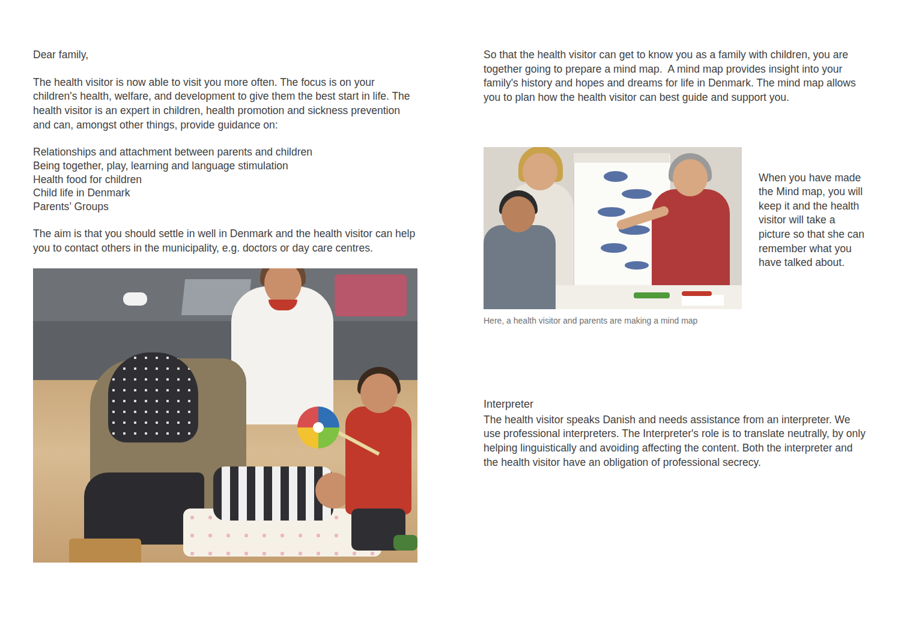Dear family,
The health visitor is now able to visit you more often. The focus is on your children's health, welfare, and development to give them the best start in life. The health visitor is an expert in children, health promotion and sickness prevention and can, amongst other things, provide guidance on:
Relationships and attachment between parents and children
Being together, play, learning and language stimulation
Health food for children
Child life in Denmark
Parents’ Groups
The aim is that you should settle in well in Denmark and the health visitor can help you to contact others in the municipality, e.g. doctors or day care centres.
So that the health visitor can get to know you as a family with children, you are together going to prepare a mind map. A mind map provides insight into your family's history and hopes and dreams for life in Denmark. The mind map allows you to plan how the health visitor can best guide and support you.
Here, a health visitor and parents are making a mind map
When you have made the Mind map, you will keep it and the health visitor will take a picture so that she can remember what you have talked about.
Interpreter
The health visitor speaks Danish and needs assistance from an interpreter. We use professional interpreters. The Interpreter's role is to translate neutrally, by only helping linguistically and avoiding affecting the content. Both the interpreter and the health visitor have an obligation of professional secrecy.